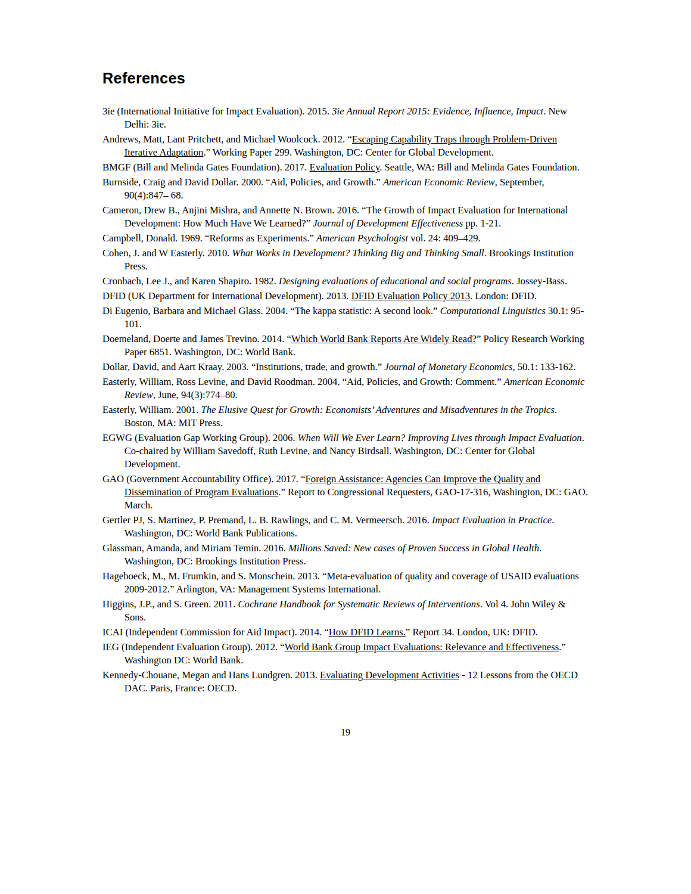References
3ie (International Initiative for Impact Evaluation). 2015. 3ie Annual Report 2015: Evidence, Influence, Impact. New Delhi: 3ie.
Andrews, Matt, Lant Pritchett, and Michael Woolcock. 2012. “Escaping Capability Traps through Problem-Driven Iterative Adaptation.” Working Paper 299. Washington, DC: Center for Global Development.
BMGF (Bill and Melinda Gates Foundation). 2017. Evaluation Policy. Seattle, WA: Bill and Melinda Gates Foundation.
Burnside, Craig and David Dollar. 2000. “Aid, Policies, and Growth.” American Economic Review, September, 90(4):847– 68.
Cameron, Drew B., Anjini Mishra, and Annette N. Brown. 2016. “The Growth of Impact Evaluation for International Development: How Much Have We Learned?” Journal of Development Effectiveness pp. 1-21.
Campbell, Donald. 1969. “Reforms as Experiments.” American Psychologist vol. 24: 409–429.
Cohen, J. and W Easterly. 2010. What Works in Development? Thinking Big and Thinking Small. Brookings Institution Press.
Cronbach, Lee J., and Karen Shapiro. 1982. Designing evaluations of educational and social programs. Jossey-Bass.
DFID (UK Department for International Development). 2013. DFID Evaluation Policy 2013. London: DFID.
Di Eugenio, Barbara and Michael Glass. 2004. “The kappa statistic: A second look.” Computational Linguistics 30.1: 95-101.
Doemeland, Doerte and James Trevino. 2014. “Which World Bank Reports Are Widely Read?” Policy Research Working Paper 6851. Washington, DC: World Bank.
Dollar, David, and Aart Kraay. 2003. “Institutions, trade, and growth.” Journal of Monetary Economics, 50.1: 133-162.
Easterly, William, Ross Levine, and David Roodman. 2004. “Aid, Policies, and Growth: Comment.” American Economic Review, June, 94(3):774–80.
Easterly, William. 2001. The Elusive Quest for Growth: Economists’ Adventures and Misadventures in the Tropics. Boston, MA: MIT Press.
EGWG (Evaluation Gap Working Group). 2006. When Will We Ever Learn? Improving Lives through Impact Evaluation. Co-chaired by William Savedoff, Ruth Levine, and Nancy Birdsall. Washington, DC: Center for Global Development.
GAO (Government Accountability Office). 2017. “Foreign Assistance: Agencies Can Improve the Quality and Dissemination of Program Evaluations.” Report to Congressional Requesters, GAO-17-316, Washington, DC: GAO. March.
Gertler PJ, S. Martinez, P. Premand, L. B. Rawlings, and C. M. Vermeersch. 2016. Impact Evaluation in Practice. Washington, DC: World Bank Publications.
Glassman, Amanda, and Miriam Temin. 2016. Millions Saved: New cases of Proven Success in Global Health. Washington, DC: Brookings Institution Press.
Hageboeck, M., M. Frumkin, and S. Monschein. 2013. “Meta-evaluation of quality and coverage of USAID evaluations 2009-2012.” Arlington, VA: Management Systems International.
Higgins, J.P., and S. Green. 2011. Cochrane Handbook for Systematic Reviews of Interventions. Vol 4. John Wiley & Sons.
ICAI (Independent Commission for Aid Impact). 2014. “How DFID Learns.” Report 34. London, UK: DFID.
IEG (Independent Evaluation Group). 2012. “World Bank Group Impact Evaluations: Relevance and Effectiveness.” Washington DC: World Bank.
Kennedy-Chouane, Megan and Hans Lundgren. 2013. Evaluating Development Activities - 12 Lessons from the OECD DAC. Paris, France: OECD.
19